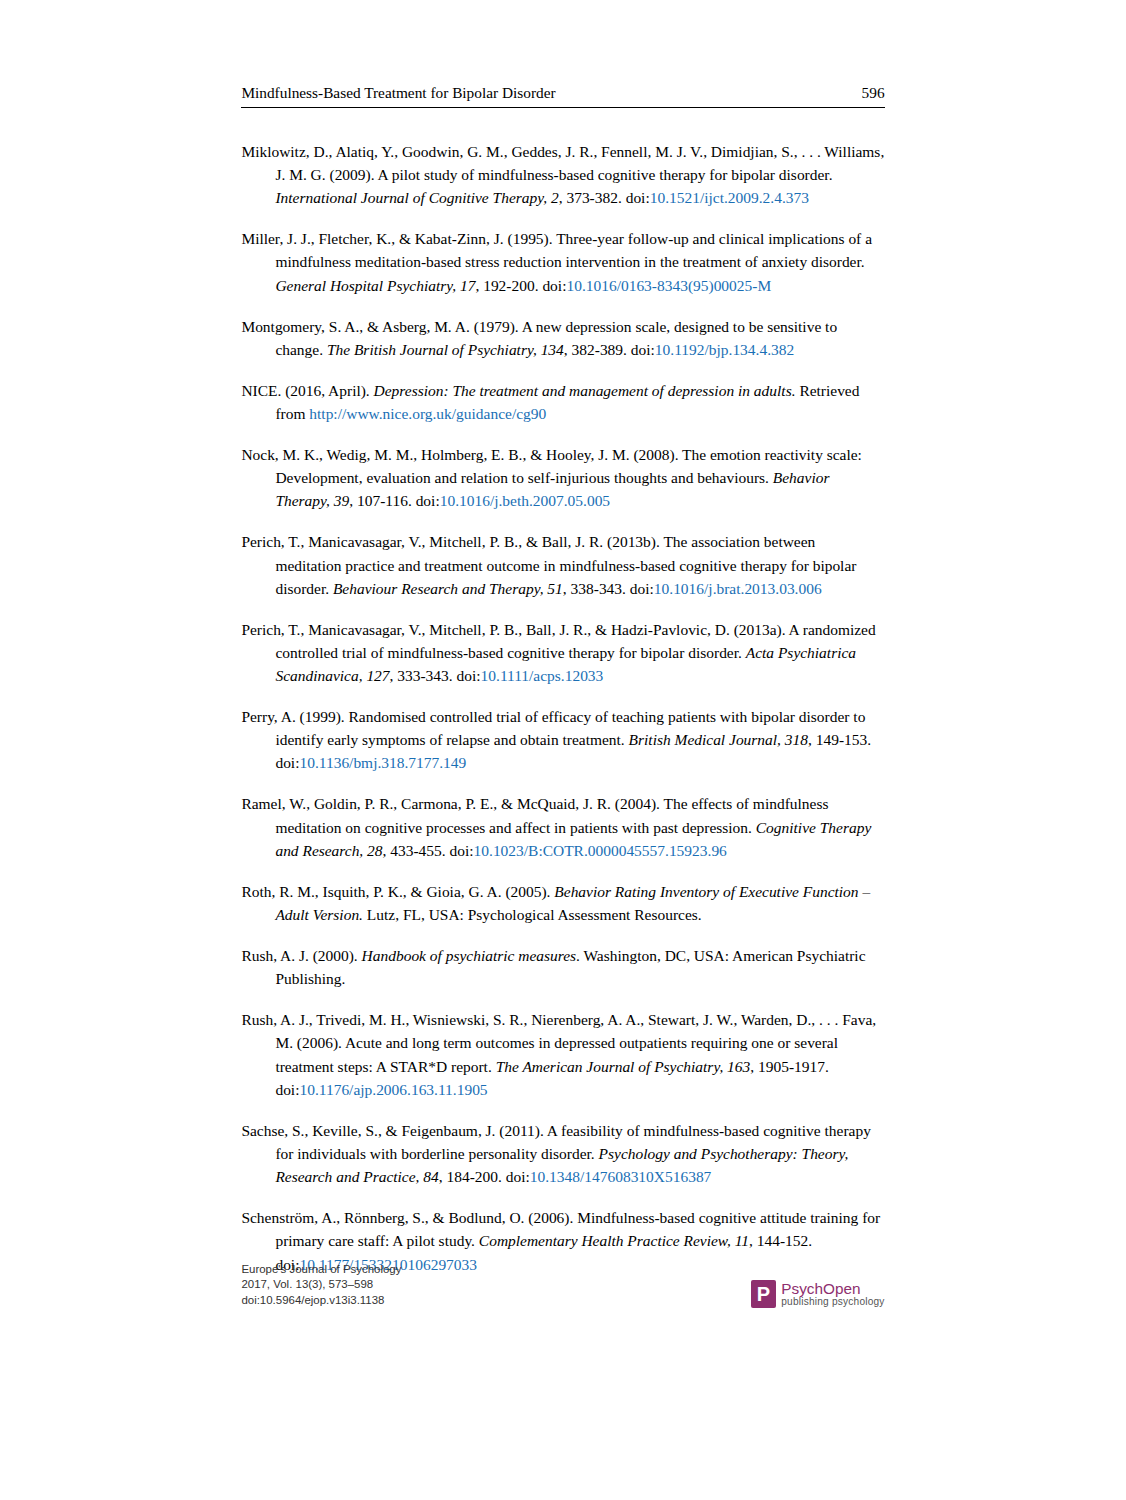Mindfulness-Based Treatment for Bipolar Disorder 596
Miklowitz, D., Alatiq, Y., Goodwin, G. M., Geddes, J. R., Fennell, M. J. V., Dimidjian, S., . . . Williams, J. M. G. (2009). A pilot study of mindfulness-based cognitive therapy for bipolar disorder. International Journal of Cognitive Therapy, 2, 373-382. doi:10.1521/ijct.2009.2.4.373
Miller, J. J., Fletcher, K., & Kabat-Zinn, J. (1995). Three-year follow-up and clinical implications of a mindfulness meditation-based stress reduction intervention in the treatment of anxiety disorder. General Hospital Psychiatry, 17, 192-200. doi:10.1016/0163-8343(95)00025-M
Montgomery, S. A., & Asberg, M. A. (1979). A new depression scale, designed to be sensitive to change. The British Journal of Psychiatry, 134, 382-389. doi:10.1192/bjp.134.4.382
NICE. (2016, April). Depression: The treatment and management of depression in adults. Retrieved from http://www.nice.org.uk/guidance/cg90
Nock, M. K., Wedig, M. M., Holmberg, E. B., & Hooley, J. M. (2008). The emotion reactivity scale: Development, evaluation and relation to self-injurious thoughts and behaviours. Behavior Therapy, 39, 107-116. doi:10.1016/j.beth.2007.05.005
Perich, T., Manicavasagar, V., Mitchell, P. B., & Ball, J. R. (2013b). The association between meditation practice and treatment outcome in mindfulness-based cognitive therapy for bipolar disorder. Behaviour Research and Therapy, 51, 338-343. doi:10.1016/j.brat.2013.03.006
Perich, T., Manicavasagar, V., Mitchell, P. B., Ball, J. R., & Hadzi-Pavlovic, D. (2013a). A randomized controlled trial of mindfulness-based cognitive therapy for bipolar disorder. Acta Psychiatrica Scandinavica, 127, 333-343. doi:10.1111/acps.12033
Perry, A. (1999). Randomised controlled trial of efficacy of teaching patients with bipolar disorder to identify early symptoms of relapse and obtain treatment. British Medical Journal, 318, 149-153. doi:10.1136/bmj.318.7177.149
Ramel, W., Goldin, P. R., Carmona, P. E., & McQuaid, J. R. (2004). The effects of mindfulness meditation on cognitive processes and affect in patients with past depression. Cognitive Therapy and Research, 28, 433-455. doi:10.1023/B:COTR.0000045557.15923.96
Roth, R. M., Isquith, P. K., & Gioia, G. A. (2005). Behavior Rating Inventory of Executive Function – Adult Version. Lutz, FL, USA: Psychological Assessment Resources.
Rush, A. J. (2000). Handbook of psychiatric measures. Washington, DC, USA: American Psychiatric Publishing.
Rush, A. J., Trivedi, M. H., Wisniewski, S. R., Nierenberg, A. A., Stewart, J. W., Warden, D., . . . Fava, M. (2006). Acute and long term outcomes in depressed outpatients requiring one or several treatment steps: A STAR*D report. The American Journal of Psychiatry, 163, 1905-1917. doi:10.1176/ajp.2006.163.11.1905
Sachse, S., Keville, S., & Feigenbaum, J. (2011). A feasibility of mindfulness-based cognitive therapy for individuals with borderline personality disorder. Psychology and Psychotherapy: Theory, Research and Practice, 84, 184-200. doi:10.1348/147608310X516387
Schenström, A., Rönnberg, S., & Bodlund, O. (2006). Mindfulness-based cognitive attitude training for primary care staff: A pilot study. Complementary Health Practice Review, 11, 144-152. doi:10.1177/1533210106297033
Europe's Journal of Psychology
2017, Vol. 13(3), 573–598
doi:10.5964/ejop.v13i3.1138
P PsychOpen publishing psychology